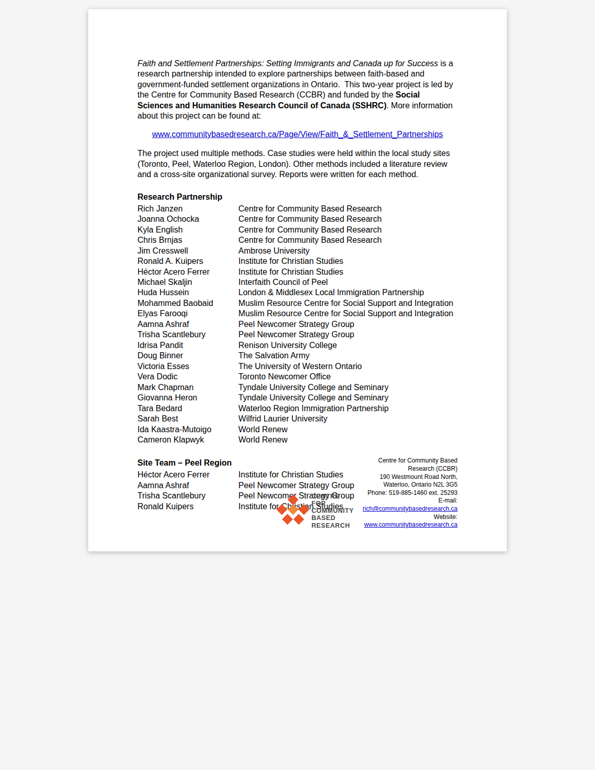Faith and Settlement Partnerships: Setting Immigrants and Canada up for Success is a research partnership intended to explore partnerships between faith-based and government-funded settlement organizations in Ontario. This two-year project is led by the Centre for Community Based Research (CCBR) and funded by the Social Sciences and Humanities Research Council of Canada (SSHRC). More information about this project can be found at:
www.communitybasedresearch.ca/Page/View/Faith_&_Settlement_Partnerships
The project used multiple methods. Case studies were held within the local study sites (Toronto, Peel, Waterloo Region, London). Other methods included a literature review and a cross-site organizational survey. Reports were written for each method.
Research Partnership
| Rich Janzen | Centre for Community Based Research |
| Joanna Ochocka | Centre for Community Based Research |
| Kyla English | Centre for Community Based Research |
| Chris Brnjas | Centre for Community Based Research |
| Jim Cresswell | Ambrose University |
| Ronald A. Kuipers | Institute for Christian Studies |
| Héctor Acero Ferrer | Institute for Christian Studies |
| Michael Skaljin | Interfaith Council of Peel |
| Huda Hussein | London & Middlesex Local Immigration Partnership |
| Mohammed Baobaid | Muslim Resource Centre for Social Support and Integration |
| Elyas Farooqi | Muslim Resource Centre for Social Support and Integration |
| Aamna Ashraf | Peel Newcomer Strategy Group |
| Trisha Scantlebury | Peel Newcomer Strategy Group |
| Idrisa Pandit | Renison University College |
| Doug Binner | The Salvation Army |
| Victoria Esses | The University of Western Ontario |
| Vera Dodic | Toronto Newcomer Office |
| Mark Chapman | Tyndale University College and Seminary |
| Giovanna Heron | Tyndale University College and Seminary |
| Tara Bedard | Waterloo Region Immigration Partnership |
| Sarah Best | Wilfrid Laurier University |
| Ida Kaastra-Mutoigo | World Renew |
| Cameron Klapwyk | World Renew |
Site Team – Peel Region
| Héctor Acero Ferrer | Institute for Christian Studies |
| Aamna Ashraf | Peel Newcomer Strategy Group |
| Trisha Scantlebury | Peel Newcomer Strategy Group |
| Ronald Kuipers | Institute for Christian Studies |
Centre for
Community
Based Research
Centre for Community Based Research (CCBR)
190 Westmount Road North, Waterloo, Ontario N2L 3G5
Phone: 519-885-1460 ext. 25293
E-mail: rich@communitybasedresearch.ca
Website: www.communitybasedresearch.ca